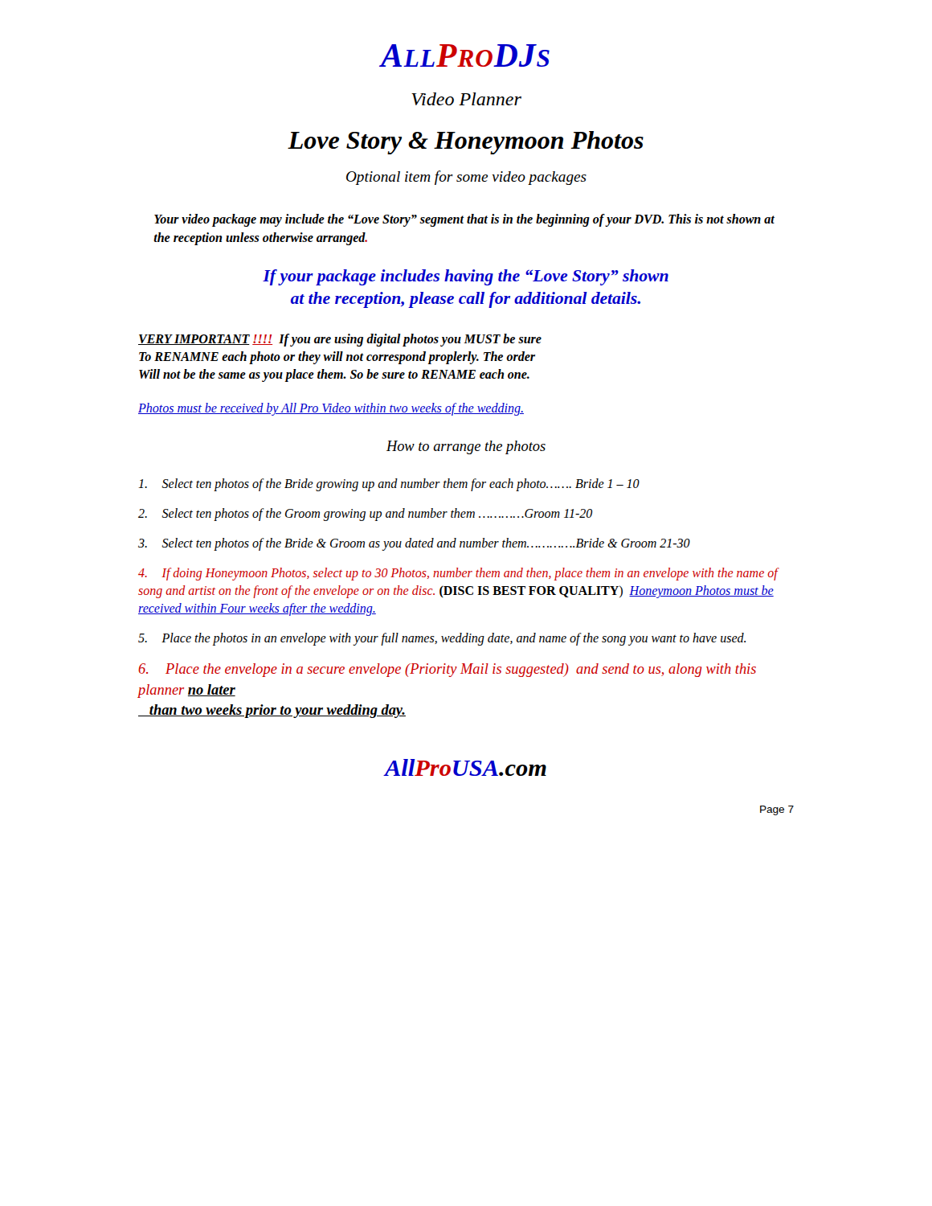ALL PRO DJ S
Video Planner
Love Story & Honeymoon Photos
Optional item for some video packages
Your video package may include the “Love Story” segment that is in the beginning of your DVD. This is not shown at the reception unless otherwise arranged.
If your package includes having the “Love Story” shown
at the reception, please call for additional details.
VERY IMPORTANT !!!! If you are using digital photos you MUST be sure
To RENAMNE each photo or they will not correspond proplerly. The order
Will not be the same as you place them. So be sure to RENAME each one.
Photos must be received by All Pro Video within two weeks of the wedding.
How to arrange the photos
1. Select ten photos of the Bride growing up and number them for each photo……. Bride 1 – 10
2. Select ten photos of the Groom growing up and number them …………Groom 11-20
3. Select ten photos of the Bride & Groom as you dated and number them………….Bride & Groom 21-30
4. If doing Honeymoon Photos, select up to 30 Photos, number them and then, place them in an envelope with the name of song and artist on the front of the envelope or on the disc. (DISC IS BEST FOR QUALITY) Honeymoon Photos must be received within Four weeks after the wedding.
5. Place the photos in an envelope with your full names, wedding date, and name of the song you want to have used.
6. Place the envelope in a secure envelope (Priority Mail is suggested) and send to us, along with this planner no later
than two weeks prior to your wedding day.
All Pro USA.com
Page 7